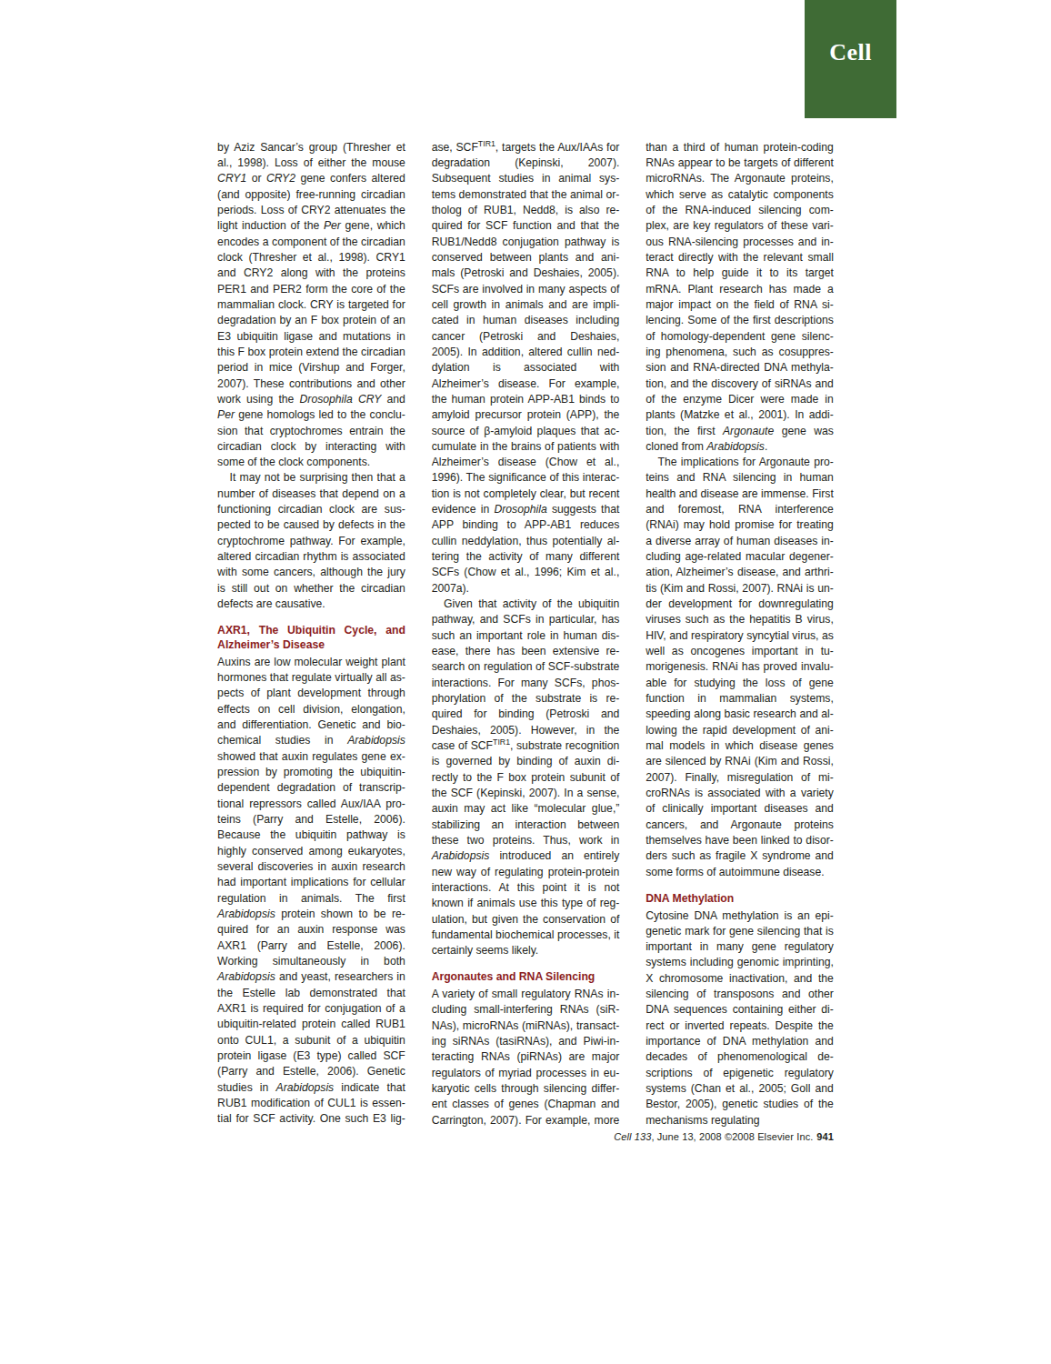Cell
by Aziz Sancar’s group (Thresher et al., 1998). Loss of either the mouse CRY1 or CRY2 gene confers altered (and opposite) free-running circadian periods. Loss of CRY2 attenuates the light induction of the Per gene, which encodes a component of the circadian clock (Thresher et al., 1998). CRY1 and CRY2 along with the proteins PER1 and PER2 form the core of the mammalian clock. CRY is targeted for degradation by an F box protein of an E3 ubiquitin ligase and mutations in this F box protein extend the circadian period in mice (Virshup and Forger, 2007). These contributions and other work using the Drosophila CRY and Per gene homologs led to the conclusion that cryptochromes entrain the circadian clock by interacting with some of the clock components.
It may not be surprising then that a number of diseases that depend on a functioning circadian clock are suspected to be caused by defects in the cryptochrome pathway. For example, altered circadian rhythm is associated with some cancers, although the jury is still out on whether the circadian defects are causative.
AXR1, The Ubiquitin Cycle, and Alzheimer’s Disease
Auxins are low molecular weight plant hormones that regulate virtually all aspects of plant development through effects on cell division, elongation, and differentiation. Genetic and biochemical studies in Arabidopsis showed that auxin regulates gene expression by promoting the ubiquitin-dependent degradation of transcriptional repressors called Aux/IAA proteins (Parry and Estelle, 2006). Because the ubiquitin pathway is highly conserved among eukaryotes, several discoveries in auxin research had important implications for cellular regulation in animals. The first Arabidopsis protein shown to be required for an auxin response was AXR1 (Parry and Estelle, 2006). Working simultaneously in both Arabidopsis and yeast, researchers in the Estelle lab demonstrated that AXR1 is required for conjugation of a ubiquitin-related protein called RUB1 onto CUL1, a subunit of a ubiquitin protein ligase (E3 type) called SCF (Parry and Estelle, 2006). Genetic studies in Arabidopsis indicate that RUB1 modification of CUL1 is essential for SCF activity. One such E3 ligase, SCFTIR1, targets the Aux/IAAs for degradation (Kepinski, 2007). Subsequent studies in animal systems demonstrated that the animal ortholog of RUB1, Nedd8, is also required for SCF function and that the RUB1/Nedd8 conjugation pathway is conserved between plants and animals (Petroski and Deshaies, 2005). SCFs are involved in many aspects of cell growth in animals and are implicated in human diseases including cancer (Petroski and Deshaies, 2005). In addition, altered cullin neddylation is associated with Alzheimer’s disease. For example, the human protein APP-AB1 binds to amyloid precursor protein (APP), the source of β-amyloid plaques that accumulate in the brains of patients with Alzheimer’s disease (Chow et al., 1996). The significance of this interaction is not completely clear, but recent evidence in Drosophila suggests that APP binding to APP-AB1 reduces cullin neddylation, thus potentially altering the activity of many different SCFs (Chow et al., 1996; Kim et al., 2007a).
Given that activity of the ubiquitin pathway, and SCFs in particular, has such an important role in human disease, there has been extensive research on regulation of SCF-substrate interactions. For many SCFs, phosphorylation of the substrate is required for binding (Petroski and Deshaies, 2005). However, in the case of SCFTIR1, substrate recognition is governed by binding of auxin directly to the F box protein subunit of the SCF (Kepinski, 2007). In a sense, auxin may act like “molecular glue,” stabilizing an interaction between these two proteins. Thus, work in Arabidopsis introduced an entirely new way of regulating protein-protein interactions. At this point it is not known if animals use this type of regulation, but given the conservation of fundamental biochemical processes, it certainly seems likely.
Argonautes and RNA Silencing
A variety of small regulatory RNAs including small-interfering RNAs (siRNAs), microRNAs (miRNAs), transacting siRNAs (tasiRNAs), and Piwi-interacting RNAs (piRNAs) are major regulators of myriad processes in eukaryotic cells through silencing different classes of genes (Chapman and Carrington, 2007). For example, more than a third of human protein-coding RNAs appear to be targets of different microRNAs. The Argonaute proteins, which serve as catalytic components of the RNA-induced silencing complex, are key regulators of these various RNA-silencing processes and interact directly with the relevant small RNA to help guide it to its target mRNA. Plant research has made a major impact on the field of RNA silencing. Some of the first descriptions of homology-dependent gene silencing phenomena, such as cosuppression and RNA-directed DNA methylation, and the discovery of siRNAs and of the enzyme Dicer were made in plants (Matzke et al., 2001). In addition, the first Argonaute gene was cloned from Arabidopsis.
The implications for Argonaute proteins and RNA silencing in human health and disease are immense. First and foremost, RNA interference (RNAi) may hold promise for treating a diverse array of human diseases including age-related macular degeneration, Alzheimer’s disease, and arthritis (Kim and Rossi, 2007). RNAi is under development for downregulating viruses such as the hepatitis B virus, HIV, and respiratory syncytial virus, as well as oncogenes important in tumorigenesis. RNAi has proved invaluable for studying the loss of gene function in mammalian systems, speeding along basic research and allowing the rapid development of animal models in which disease genes are silenced by RNAi (Kim and Rossi, 2007). Finally, misregulation of microRNAs is associated with a variety of clinically important diseases and cancers, and Argonaute proteins themselves have been linked to disorders such as fragile X syndrome and some forms of autoimmune disease.
DNA Methylation
Cytosine DNA methylation is an epigenetic mark for gene silencing that is important in many gene regulatory systems including genomic imprinting, X chromosome inactivation, and the silencing of transposons and other DNA sequences containing either direct or inverted repeats. Despite the importance of DNA methylation and decades of phenomenological descriptions of epigenetic regulatory systems (Chan et al., 2005; Goll and Bestor, 2005), genetic studies of the mechanisms regulating
Cell 133, June 13, 2008 ©2008 Elsevier Inc.941